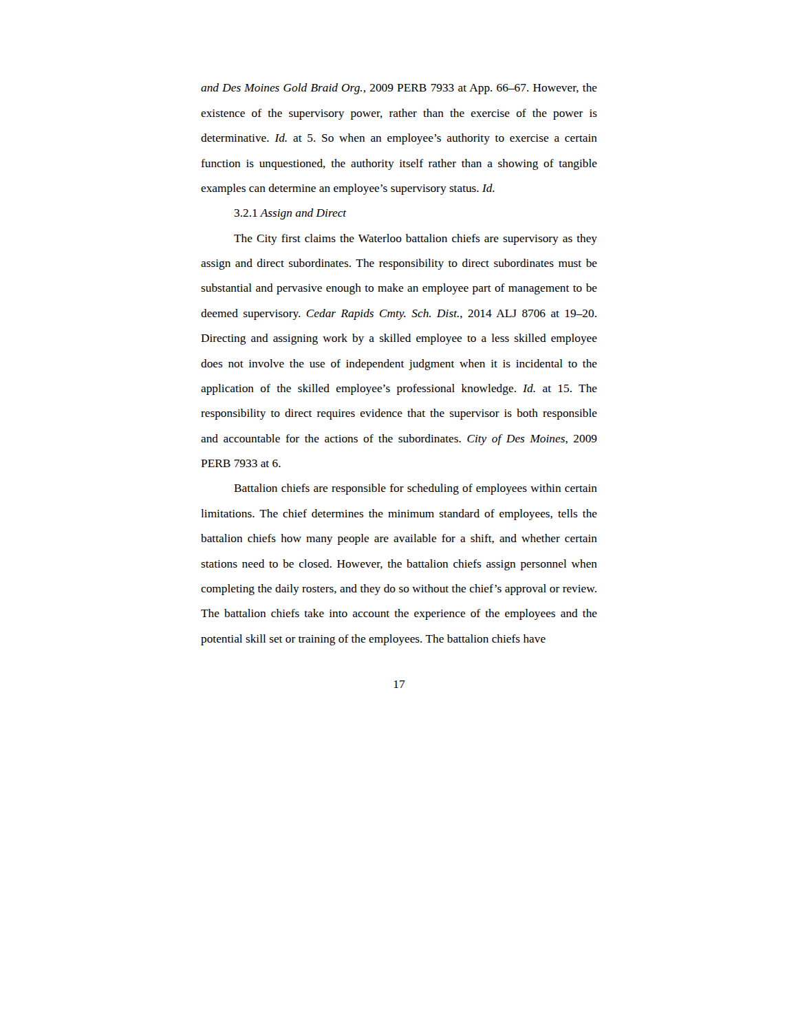and Des Moines Gold Braid Org., 2009 PERB 7933 at App. 66–67. However, the existence of the supervisory power, rather than the exercise of the power is determinative. Id. at 5. So when an employee’s authority to exercise a certain function is unquestioned, the authority itself rather than a showing of tangible examples can determine an employee’s supervisory status. Id.
3.2.1 Assign and Direct
The City first claims the Waterloo battalion chiefs are supervisory as they assign and direct subordinates. The responsibility to direct subordinates must be substantial and pervasive enough to make an employee part of management to be deemed supervisory. Cedar Rapids Cmty. Sch. Dist., 2014 ALJ 8706 at 19–20. Directing and assigning work by a skilled employee to a less skilled employee does not involve the use of independent judgment when it is incidental to the application of the skilled employee’s professional knowledge. Id. at 15. The responsibility to direct requires evidence that the supervisor is both responsible and accountable for the actions of the subordinates. City of Des Moines, 2009 PERB 7933 at 6.
Battalion chiefs are responsible for scheduling of employees within certain limitations. The chief determines the minimum standard of employees, tells the battalion chiefs how many people are available for a shift, and whether certain stations need to be closed. However, the battalion chiefs assign personnel when completing the daily rosters, and they do so without the chief’s approval or review. The battalion chiefs take into account the experience of the employees and the potential skill set or training of the employees. The battalion chiefs have
17